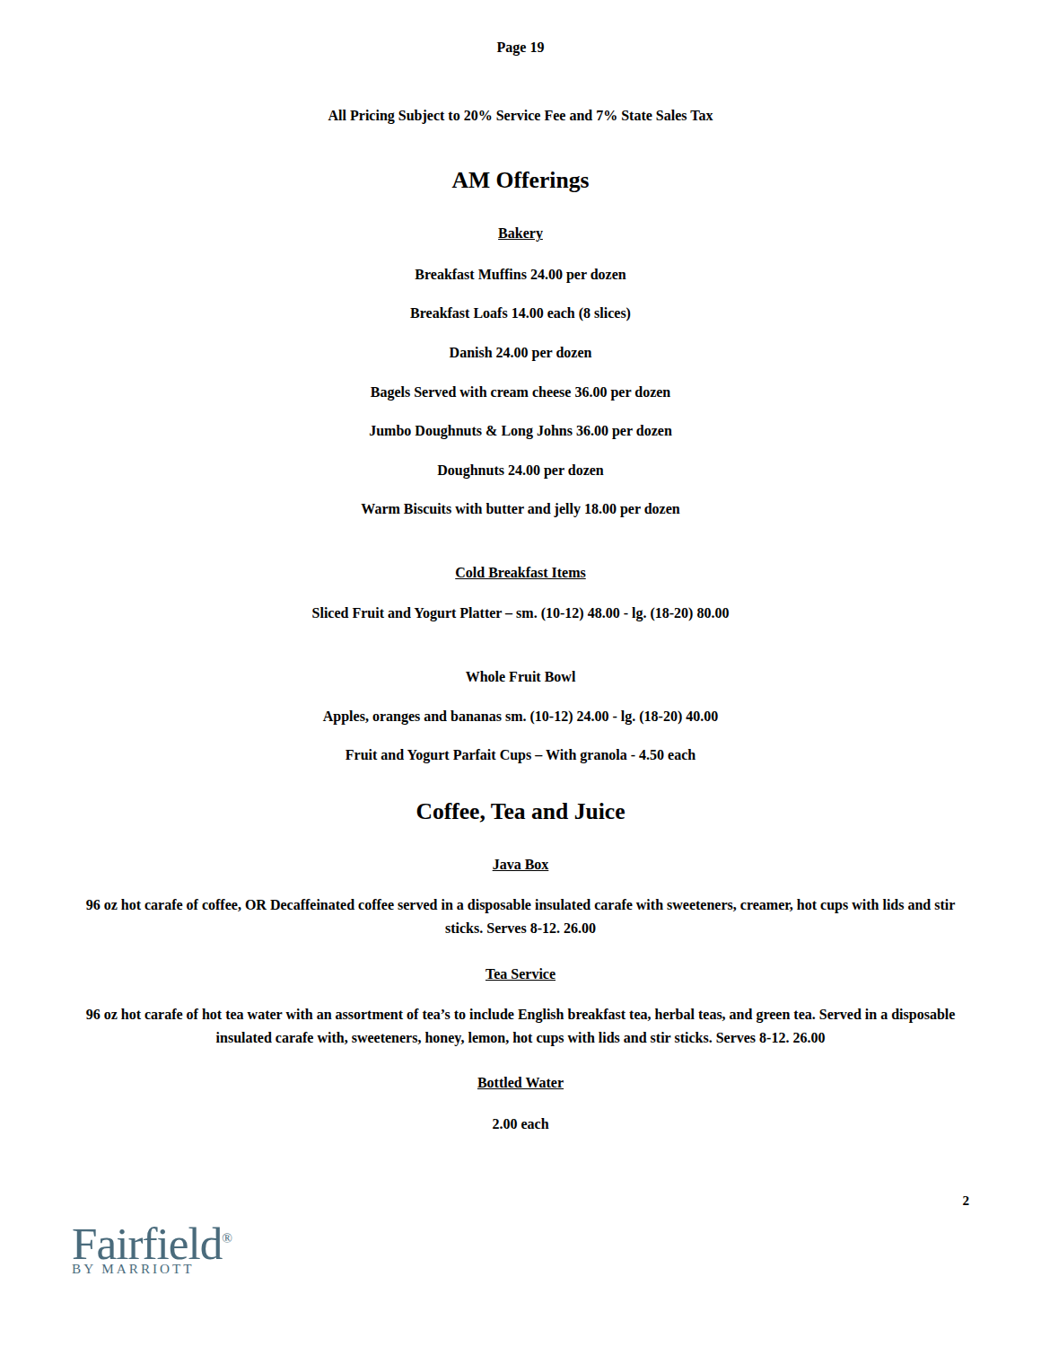Page 19
All Pricing Subject to 20% Service Fee and 7% State Sales Tax
AM Offerings
Bakery
Breakfast Muffins 24.00 per dozen
Breakfast Loafs 14.00 each (8 slices)
Danish 24.00 per dozen
Bagels Served with cream cheese 36.00 per dozen
Jumbo Doughnuts & Long Johns 36.00 per dozen
Doughnuts 24.00 per dozen
Warm Biscuits with butter and jelly 18.00 per dozen
Cold Breakfast Items
Sliced Fruit and Yogurt Platter – sm. (10-12) 48.00 - lg. (18-20) 80.00
Whole Fruit Bowl
Apples, oranges and bananas sm. (10-12) 24.00 - lg. (18-20) 40.00
Fruit and Yogurt Parfait Cups – With granola - 4.50 each
Coffee, Tea and Juice
Java Box
96 oz hot carafe of coffee, OR Decaffeinated coffee served in a disposable insulated carafe with sweeteners, creamer, hot cups with lids and stir sticks. Serves 8-12. 26.00
Tea Service
96 oz hot carafe of hot tea water with an assortment of tea’s to include English breakfast tea, herbal teas, and green tea. Served in a disposable insulated carafe with, sweeteners, honey, lemon, hot cups with lids and stir sticks. Serves 8-12. 26.00
Bottled Water
2.00 each
2
Fairfield®
BY MARRIOTT